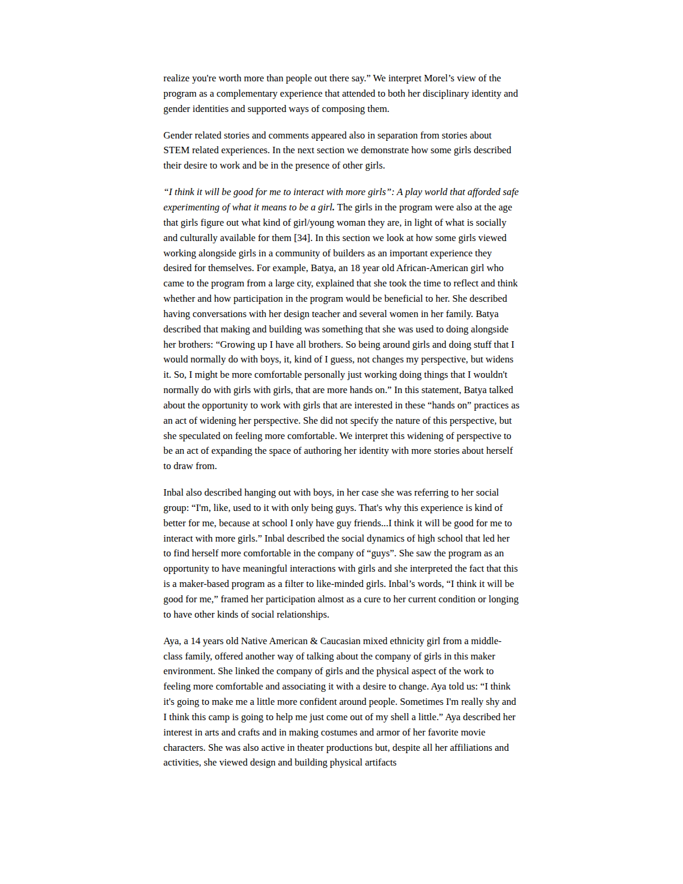realize you're worth more than people out there say.” We interpret Morel’s view of the program as a complementary experience that attended to both her disciplinary identity and gender identities and supported ways of composing them.
Gender related stories and comments appeared also in separation from stories about STEM related experiences. In the next section we demonstrate how some girls described their desire to work and be in the presence of other girls.
“I think it will be good for me to interact with more girls”: A play world that afforded safe experimenting of what it means to be a girl. The girls in the program were also at the age that girls figure out what kind of girl/young woman they are, in light of what is socially and culturally available for them [34]. In this section we look at how some girls viewed working alongside girls in a community of builders as an important experience they desired for themselves. For example, Batya, an 18 year old African-American girl who came to the program from a large city, explained that she took the time to reflect and think whether and how participation in the program would be beneficial to her. She described having conversations with her design teacher and several women in her family. Batya described that making and building was something that she was used to doing alongside her brothers: “Growing up I have all brothers. So being around girls and doing stuff that I would normally do with boys, it, kind of I guess, not changes my perspective, but widens it. So, I might be more comfortable personally just working doing things that I wouldn't normally do with girls with girls, that are more hands on.” In this statement, Batya talked about the opportunity to work with girls that are interested in these “hands on” practices as an act of widening her perspective. She did not specify the nature of this perspective, but she speculated on feeling more comfortable. We interpret this widening of perspective to be an act of expanding the space of authoring her identity with more stories about herself to draw from.
Inbal also described hanging out with boys, in her case she was referring to her social group: “I'm, like, used to it with only being guys. That's why this experience is kind of better for me, because at school I only have guy friends...I think it will be good for me to interact with more girls.” Inbal described the social dynamics of high school that led her to find herself more comfortable in the company of “guys”. She saw the program as an opportunity to have meaningful interactions with girls and she interpreted the fact that this is a maker-based program as a filter to like-minded girls. Inbal’s words, “I think it will be good for me,” framed her participation almost as a cure to her current condition or longing to have other kinds of social relationships.
Aya, a 14 years old Native American & Caucasian mixed ethnicity girl from a middle-class family, offered another way of talking about the company of girls in this maker environment. She linked the company of girls and the physical aspect of the work to feeling more comfortable and associating it with a desire to change. Aya told us: “I think it's going to make me a little more confident around people. Sometimes I'm really shy and I think this camp is going to help me just come out of my shell a little.” Aya described her interest in arts and crafts and in making costumes and armor of her favorite movie characters. She was also active in theater productions but, despite all her affiliations and activities, she viewed design and building physical artifacts